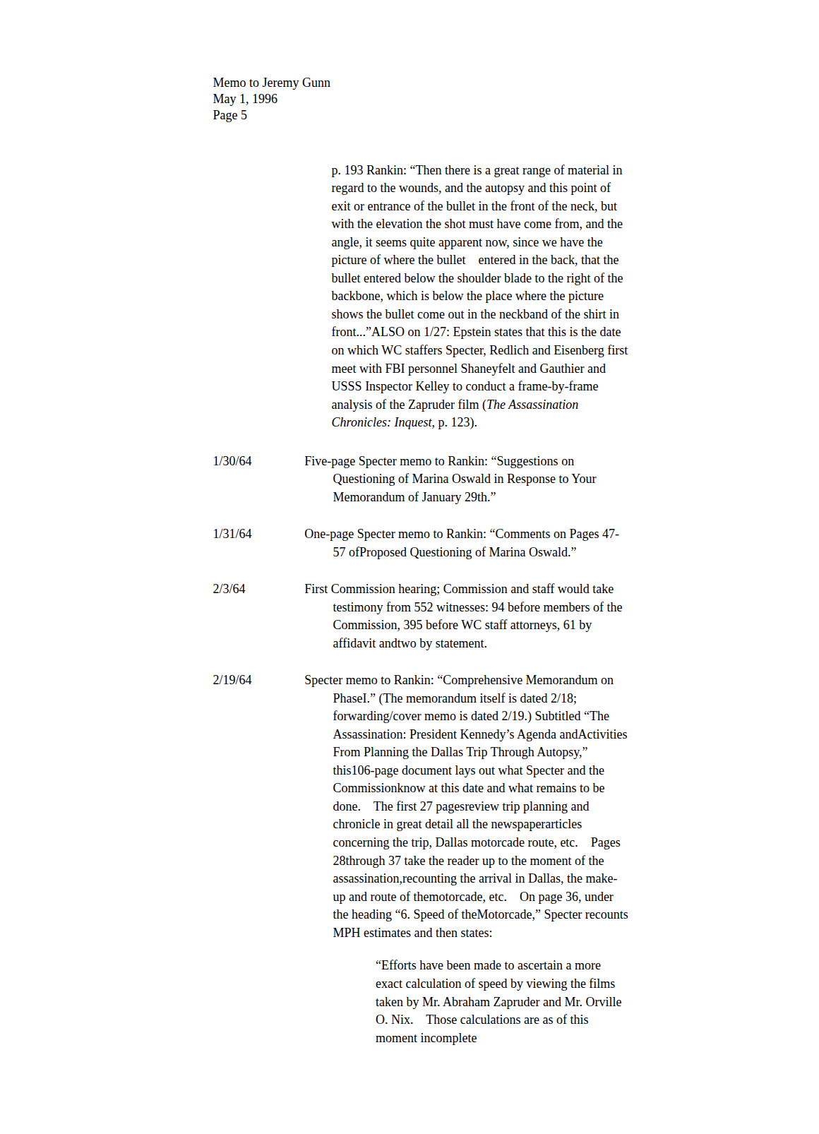Memo to Jeremy Gunn
May 1, 1996
Page 5
p. 193 Rankin: “Then there is a great range of material in regard to the wounds, and the autopsy and this point of exit or entrance of the bullet in the front of the neck, but with the elevation the shot must have come from, and the angle, it seems quite apparent now, since we have the picture of where the bullet entered in the back, that the bullet entered below the shoulder blade to the right of the backbone, which is below the place where the picture shows the bullet come out in the neckband of the shirt in front...”ALSO on 1/27: Epstein states that this is the date on which WC staffers Specter, Redlich and Eisenberg first meet with FBI personnel Shaneyfelt and Gauthier and USSS Inspector Kelley to conduct a frame-by-frame analysis of the Zapruder film (The Assassination Chronicles: Inquest, p. 123).
1/30/64
Five-page Specter memo to Rankin: “Suggestions on Questioning of Marina Oswald in Response to Your Memorandum of January 29th.”
1/31/64
One-page Specter memo to Rankin: “Comments on Pages 47-57 ofProposed Questioning of Marina Oswald.”
2/3/64
First Commission hearing; Commission and staff would take testimony from 552 witnesses: 94 before members of the Commission, 395 before WC staff attorneys, 61 by affidavit andtwo by statement.
2/19/64
Specter memo to Rankin: “Comprehensive Memorandum on PhaseI.” (The memorandum itself is dated 2/18; forwarding/cover memo is dated 2/19.) Subtitled “The Assassination: President Kennedy’s Agenda andActivities From Planning the Dallas Trip Through Autopsy,” this106-page document lays out what Specter and the Commissionknow at this date and what remains to be done. The first 27 pagesreview trip planning and chronicle in great detail all the newspaperarticles concerning the trip, Dallas motorcade route, etc. Pages 28through 37 take the reader up to the moment of the assassination,recounting the arrival in Dallas, the make-up and route of themotorcade, etc. On page 36, under the heading “6. Speed of theMotorcade,” Specter recounts MPH estimates and then states:
“Efforts have been made to ascertain a more exact calculation of speed by viewing the films taken by Mr. Abraham Zapruder and Mr. Orville O. Nix. Those calculations are as of this moment incomplete